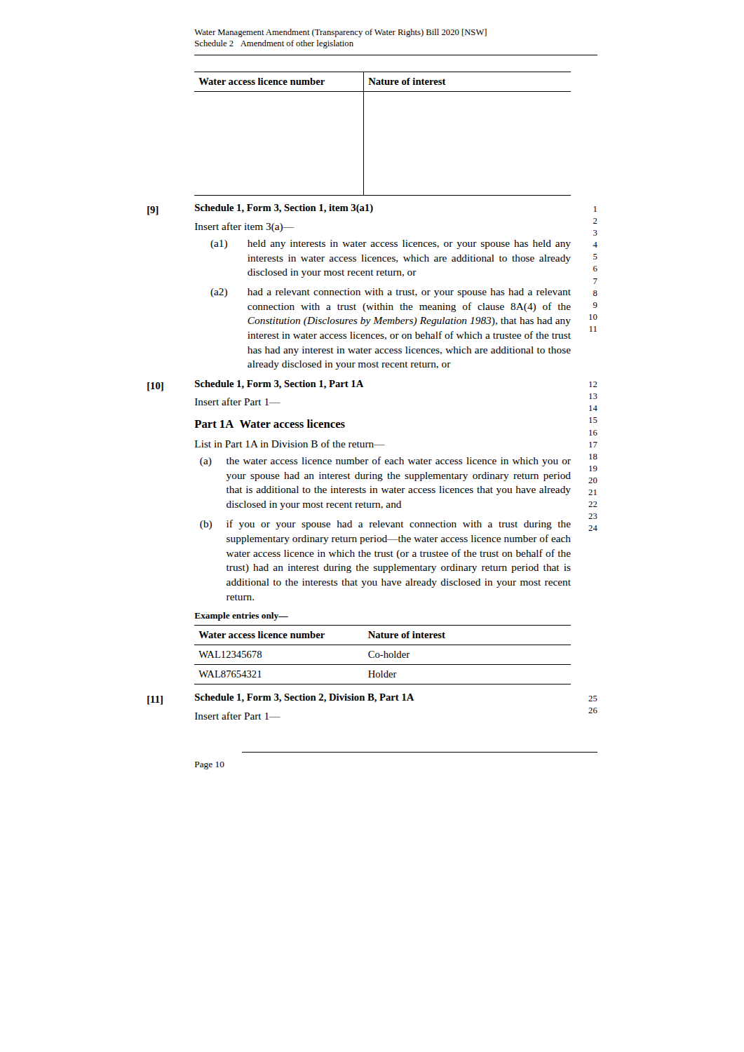Water Management Amendment (Transparency of Water Rights) Bill 2020 [NSW]
Schedule 2 Amendment of other legislation
| Water access licence number | Nature of interest |
| --- | --- |
[9]
Schedule 1, Form 3, Section 1, item 3(a1)
Insert after item 3(a)—
(a1)
held any interests in water access licences, or your spouse has held any interests in water access licences, which are additional to those already disclosed in your most recent return, or
(a2)
had a relevant connection with a trust, or your spouse has had a relevant connection with a trust (within the meaning of clause 8A(4) of the Constitution (Disclosures by Members) Regulation 1983), that has had any interest in water access licences, or on behalf of which a trustee of the trust has had any interest in water access licences, which are additional to those already disclosed in your most recent return, or
1 2 3 4 5 6 7 8 9 10 11
[10]
Schedule 1, Form 3, Section 1, Part 1A
Insert after Part 1—
Part 1A Water access licences
List in Part 1A in Division B of the return—
(a) the water access licence number of each water access licence in which you or your spouse had an interest during the supplementary ordinary return period that is additional to the interests in water access licences that you have already disclosed in your most recent return, and
(b) if you or your spouse had a relevant connection with a trust during the supplementary ordinary return period—the water access licence number of each water access licence in which the trust (or a trustee of the trust on behalf of the trust) had an interest during the supplementary ordinary return period that is additional to the interests that you have already disclosed in your most recent return.
Example entries only—
| Water access licence number | Nature of interest |
| --- | --- |
| WAL12345678 | Co-holder |
| WAL87654321 | Holder |
12 13 14 15 16 17 18 19 20 21 22 23 24
[11]
Schedule 1, Form 3, Section 2, Division B, Part 1A
Insert after Part 1—
25 26
Page 10